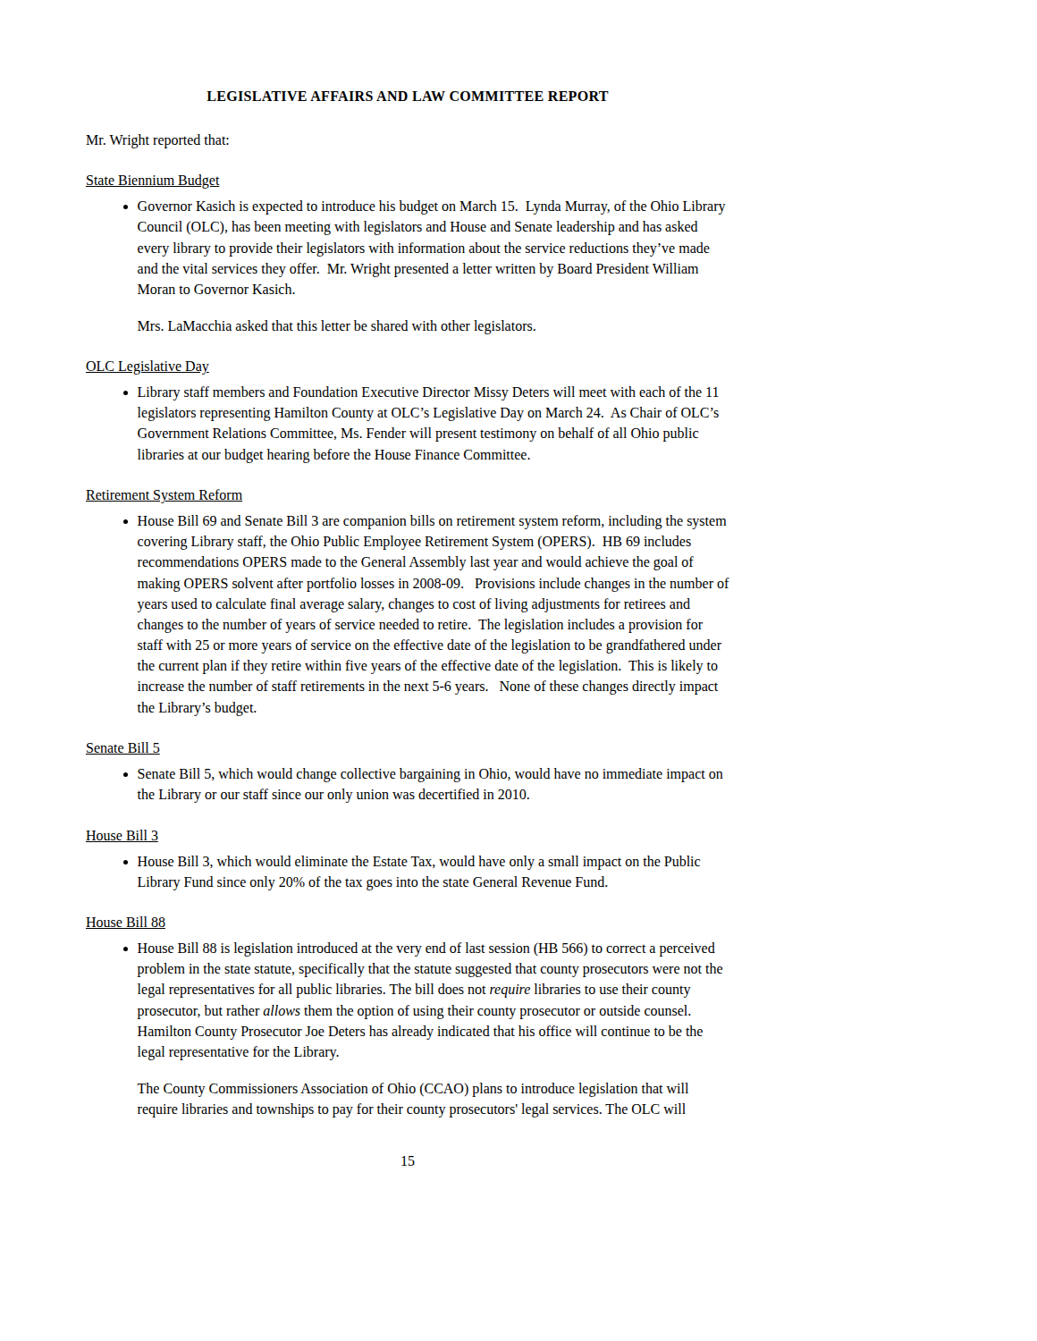LEGISLATIVE AFFAIRS AND LAW COMMITTEE REPORT
Mr. Wright reported that:
State Biennium Budget
Governor Kasich is expected to introduce his budget on March 15. Lynda Murray, of the Ohio Library Council (OLC), has been meeting with legislators and House and Senate leadership and has asked every library to provide their legislators with information about the service reductions they’ve made and the vital services they offer. Mr. Wright presented a letter written by Board President William Moran to Governor Kasich.
Mrs. LaMacchia asked that this letter be shared with other legislators.
OLC Legislative Day
Library staff members and Foundation Executive Director Missy Deters will meet with each of the 11 legislators representing Hamilton County at OLC’s Legislative Day on March 24. As Chair of OLC’s Government Relations Committee, Ms. Fender will present testimony on behalf of all Ohio public libraries at our budget hearing before the House Finance Committee.
Retirement System Reform
House Bill 69 and Senate Bill 3 are companion bills on retirement system reform, including the system covering Library staff, the Ohio Public Employee Retirement System (OPERS). HB 69 includes recommendations OPERS made to the General Assembly last year and would achieve the goal of making OPERS solvent after portfolio losses in 2008-09. Provisions include changes in the number of years used to calculate final average salary, changes to cost of living adjustments for retirees and changes to the number of years of service needed to retire. The legislation includes a provision for staff with 25 or more years of service on the effective date of the legislation to be grandfathered under the current plan if they retire within five years of the effective date of the legislation. This is likely to increase the number of staff retirements in the next 5-6 years. None of these changes directly impact the Library’s budget.
Senate Bill 5
Senate Bill 5, which would change collective bargaining in Ohio, would have no immediate impact on the Library or our staff since our only union was decertified in 2010.
House Bill 3
House Bill 3, which would eliminate the Estate Tax, would have only a small impact on the Public Library Fund since only 20% of the tax goes into the state General Revenue Fund.
House Bill 88
House Bill 88 is legislation introduced at the very end of last session (HB 566) to correct a perceived problem in the state statute, specifically that the statute suggested that county prosecutors were not the legal representatives for all public libraries. The bill does not require libraries to use their county prosecutor, but rather allows them the option of using their county prosecutor or outside counsel. Hamilton County Prosecutor Joe Deters has already indicated that his office will continue to be the legal representative for the Library.
The County Commissioners Association of Ohio (CCAO) plans to introduce legislation that will require libraries and townships to pay for their county prosecutors' legal services. The OLC will
15